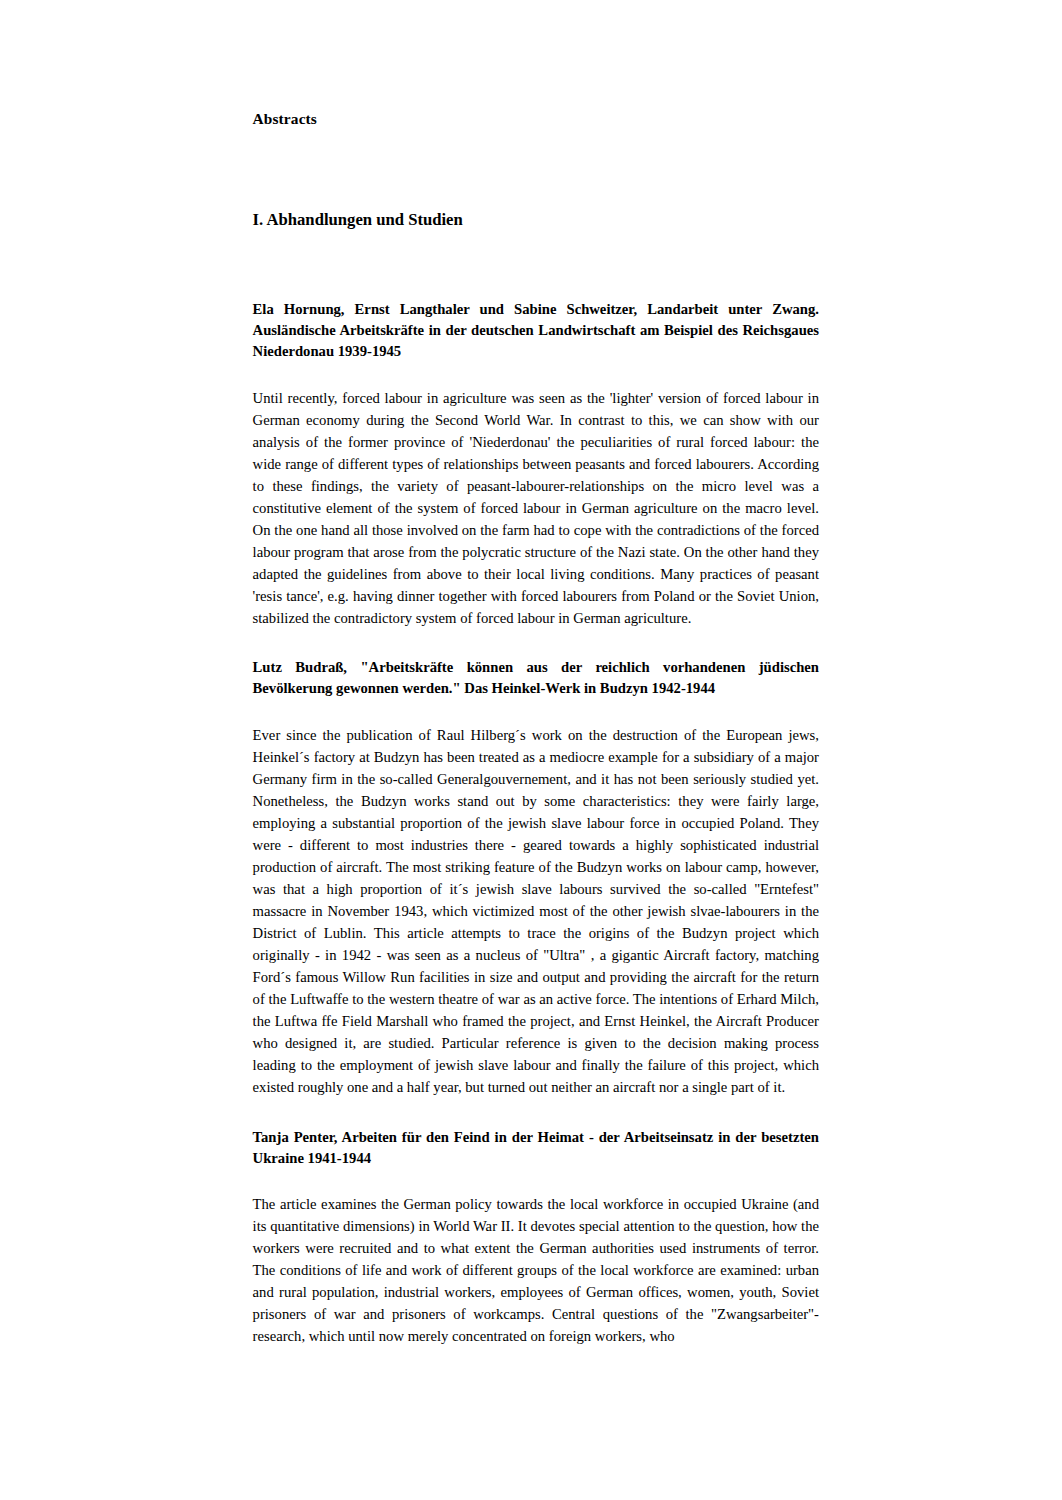Abstracts
I. Abhandlungen und Studien
Ela Hornung, Ernst Langthaler und Sabine Schweitzer, Landarbeit unter Zwang. Ausländische Arbeitskräfte in der deutschen Landwirtschaft am Beispiel des Reichsgaues Niederdonau 1939-1945
Until recently, forced labour in agriculture was seen as the 'lighter' version of forced labour in German economy during the Second World War. In contrast to this, we can show with our analysis of the former province of 'Niederdonau' the peculiarities of rural forced labour: the wide range of different types of relationships between peasants and forced labourers. According to these findings, the variety of peasant-labourer-relationships on the micro level was a constitutive element of the system of forced labour in German agriculture on the macro level. On the one hand all those involved on the farm had to cope with the contradictions of the forced labour program that arose from the polycratic structure of the Nazi state. On the other hand they adapted the guidelines from above to their local living conditions. Many practices of peasant 'resis tance', e.g. having dinner together with forced labourers from Poland or the Soviet Union, stabilized the contradictory system of forced labour in German agriculture.
Lutz Budraß, "Arbeitskräfte können aus der reichlich vorhandenen jüdischen Bevölkerung gewonnen werden." Das Heinkel-Werk in Budzyn 1942-1944
Ever since the publication of Raul Hilberg´s work on the destruction of the European jews, Heinkel´s factory at Budzyn has been treated as a mediocre example for a subsidiary of a major Germany firm in the so-called Generalgouvernement, and it has not been seriously studied yet. Nonetheless, the Budzyn works stand out by some characteristics: they were fairly large, employing a substantial proportion of the jewish slave labour force in occupied Poland. They were - different to most industries there - geared towards a highly sophisticated industrial production of aircraft. The most striking feature of the Budzyn works on labour camp, however, was that a high proportion of it´s jewish slave labours survived the so-called "Erntefest" massacre in November 1943, which victimized most of the other jewish slvae-labourers in the District of Lublin. This article attempts to trace the origins of the Budzyn project which originally - in 1942 - was seen as a nucleus of "Ultra" , a gigantic Aircraft factory, matching Ford´s famous Willow Run facilities in size and output and providing the aircraft for the return of the Luftwaffe to the western theatre of war as an active force. The intentions of Erhard Milch, the Luftwa ffe Field Marshall who framed the project, and Ernst Heinkel, the Aircraft Producer who designed it, are studied. Particular reference is given to the decision making process leading to the employment of jewish slave labour and finally the failure of this project, which existed roughly one and a half year, but turned out neither an aircraft nor a single part of it.
Tanja Penter, Arbeiten für den Feind in der Heimat - der Arbeitseinsatz in der besetzten Ukraine 1941-1944
The article examines the German policy towards the local workforce in occupied Ukraine (and its quantitative dimensions) in World War II. It devotes special attention to the question, how the workers were recruited and to what extent the German authorities used instruments of terror. The conditions of life and work of different groups of the local workforce are examined: urban and rural population, industrial workers, employees of German offices, women, youth, Soviet prisoners of war and prisoners of workcamps. Central questions of the "Zwangsarbeiter"-research, which until now merely concentrated on foreign workers, who